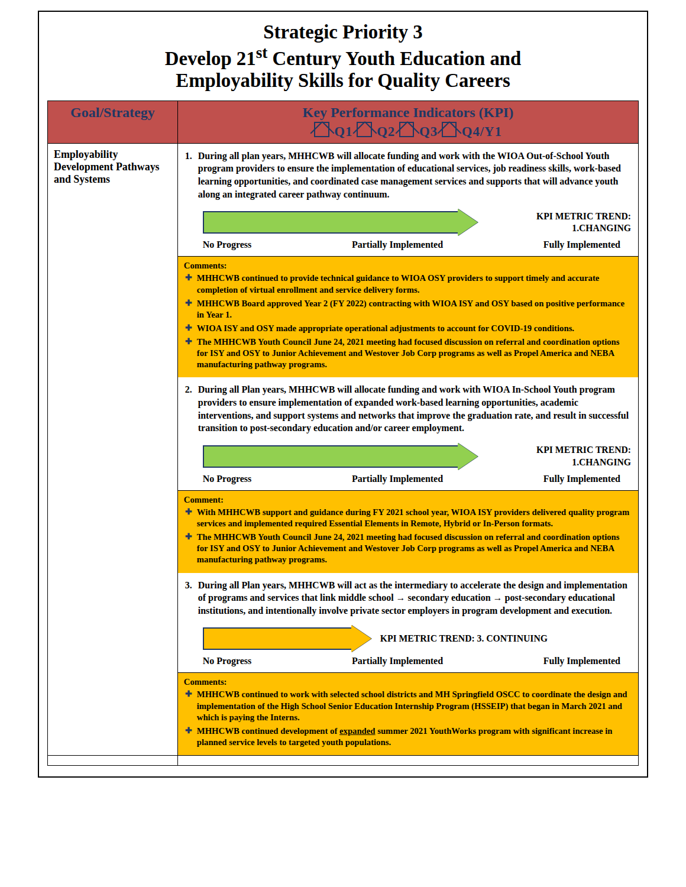Strategic Priority 3
Develop 21st Century Youth Education and
Employability Skills for Quality Careers
| Goal/Strategy | Key Performance Indicators (KPI) Q1 Q2 Q3 Q4/Y1 |
| --- | --- |
| Employability Development Pathways and Systems | 1. During all plan years, MHHCWB will allocate funding and work with the WIOA Out-of-School Youth program providers to ensure the implementation of educational services, job readiness skills, work-based learning opportunities, and coordinated case management services and supports that will advance youth along an integrated career pathway continuum. KPI METRIC TREND: 1.CHANGING No Progress Partially Implemented Fully Implemented Comments: MHHCWB continued to provide technical guidance to WIOA OSY providers to support timely and accurate completion of virtual enrollment and service delivery forms. MHHCWB Board approved Year 2 (FY 2022) contracting with WIOA ISY and OSY based on positive performance in Year 1. WIOA ISY and OSY made appropriate operational adjustments to account for COVID-19 conditions. The MHHCWB Youth Council June 24, 2021 meeting had focused discussion on referral and coordination options for ISY and OSY to Junior Achievement and Westover Job Corp programs as well as Propel America and NEBA manufacturing pathway programs. 2. During all Plan years, MHHCWB will allocate funding and work with WIOA In-School Youth program providers to ensure implementation of expanded work-based learning opportunities, academic interventions, and support systems and networks that improve the graduation rate, and result in successful transition to post-secondary education and/or career employment. KPI METRIC TREND: 1.CHANGING No Progress Partially Implemented Fully Implemented Comment: With MHHCWB support and guidance during FY 2021 school year, WIOA ISY providers delivered quality program services and implemented required Essential Elements in Remote, Hybrid or In-Person formats. The MHHCWB Youth Council June 24, 2021 meeting had focused discussion on referral and coordination options for ISY and OSY to Junior Achievement and Westover Job Corp programs as well as Propel America and NEBA manufacturing pathway programs. 3. During all Plan years, MHHCWB will act as the intermediary to accelerate the design and implementation of programs and services that link middle school → secondary education → post-secondary educational institutions, and intentionally involve private sector employers in program development and execution. KPI METRIC TREND: 3. CONTINUING No Progress Partially Implemented Fully Implemented Comments: MHHCWB continued to work with selected school districts and MH Springfield OSCC to coordinate the design and implementation of the High School Senior Education Internship Program (HSSEIP) that began in March 2021 and which is paying the Interns. MHHCWB continued development of expanded summer 2021 YouthWorks program with significant increase in planned service levels to targeted youth populations. |